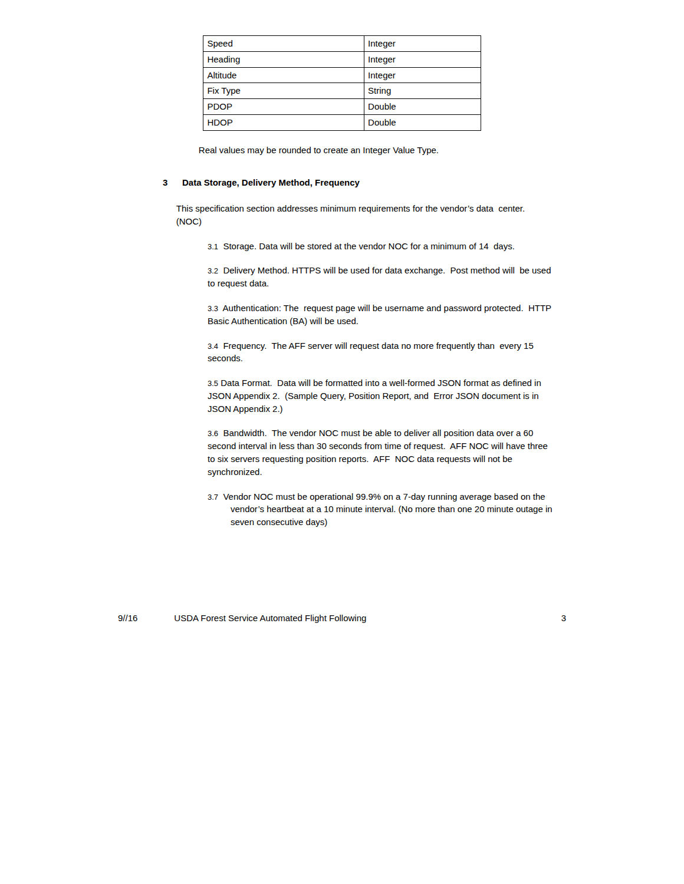| Speed | Integer |
| Heading | Integer |
| Altitude | Integer |
| Fix Type | String |
| PDOP | Double |
| HDOP | Double |
Real values may be rounded to create an Integer Value Type.
3 Data Storage, Delivery Method, Frequency
This specification section addresses minimum requirements for the vendor’s data center. (NOC)
3.1 Storage. Data will be stored at the vendor NOC for a minimum of 14 days.
3.2 Delivery Method. HTTPS will be used for data exchange. Post method will be used to request data.
3.3 Authentication: The request page will be username and password protected. HTTP Basic Authentication (BA) will be used.
3.4 Frequency. The AFF server will request data no more frequently than every 15 seconds.
3.5 Data Format. Data will be formatted into a well-formed JSON format as defined in JSON Appendix 2. (Sample Query, Position Report, and Error JSON document is in JSON Appendix 2.)
3.6 Bandwidth. The vendor NOC must be able to deliver all position data over a 60 second interval in less than 30 seconds from time of request. AFF NOC will have three to six servers requesting position reports. AFF NOC data requests will not be synchronized.
3.7 Vendor NOC must be operational 99.9% on a 7-day running average based on the vendor’s heartbeat at a 10 minute interval. (No more than one 20 minute outage in seven consecutive days)
9//16 USDA Forest Service Automated Flight Following 3